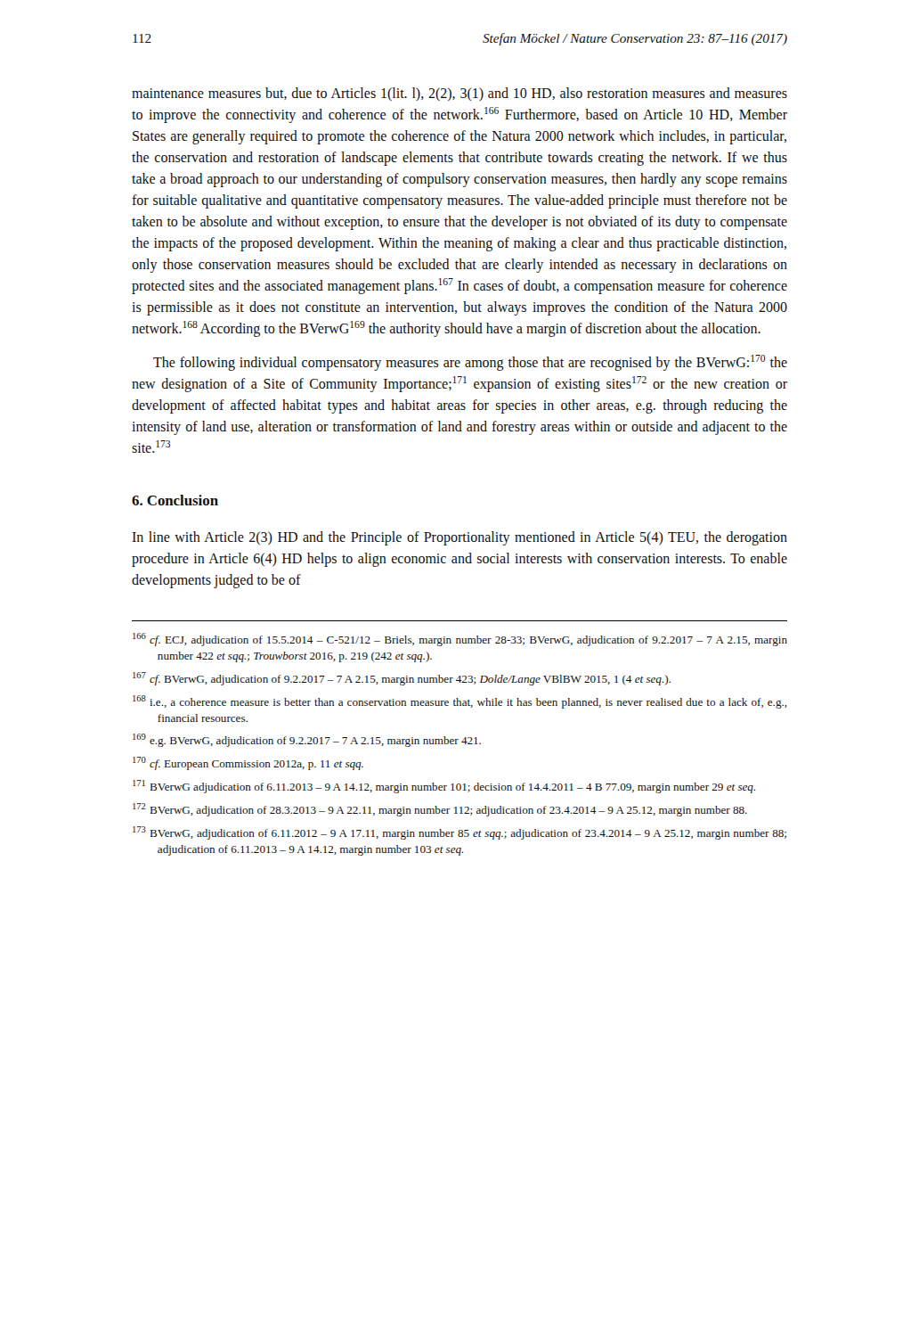112 Stefan Möckel / Nature Conservation 23: 87–116 (2017)
maintenance measures but, due to Articles 1(lit. l), 2(2), 3(1) and 10 HD, also restoration measures and measures to improve the connectivity and coherence of the network.166 Furthermore, based on Article 10 HD, Member States are generally required to promote the coherence of the Natura 2000 network which includes, in particular, the conservation and restoration of landscape elements that contribute towards creating the network. If we thus take a broad approach to our understanding of compulsory conservation measures, then hardly any scope remains for suitable qualitative and quantitative compensatory measures. The value-added principle must therefore not be taken to be absolute and without exception, to ensure that the developer is not obviated of its duty to compensate the impacts of the proposed development. Within the meaning of making a clear and thus practicable distinction, only those conservation measures should be excluded that are clearly intended as necessary in declarations on protected sites and the associated management plans.167 In cases of doubt, a compensation measure for coherence is permissible as it does not constitute an intervention, but always improves the condition of the Natura 2000 network.168 According to the BVerwG169 the authority should have a margin of discretion about the allocation.
The following individual compensatory measures are among those that are recognised by the BVerwG:170 the new designation of a Site of Community Importance;171 expansion of existing sites172 or the new creation or development of affected habitat types and habitat areas for species in other areas, e.g. through reducing the intensity of land use, alteration or transformation of land and forestry areas within or outside and adjacent to the site.173
6. Conclusion
In line with Article 2(3) HD and the Principle of Proportionality mentioned in Article 5(4) TEU, the derogation procedure in Article 6(4) HD helps to align economic and social interests with conservation interests. To enable developments judged to be of
166 cf. ECJ, adjudication of 15.5.2014 – C-521/12 – Briels, margin number 28-33; BVerwG, adjudication of 9.2.2017 – 7 A 2.15, margin number 422 et sqq.; Trouwborst 2016, p. 219 (242 et sqq.).
167 cf. BVerwG, adjudication of 9.2.2017 – 7 A 2.15, margin number 423; Dolde/Lange VBlBW 2015, 1 (4 et seq.).
168i.e., a coherence measure is better than a conservation measure that, while it has been planned, is never realised due to a lack of, e.g., financial resources.
169e.g. BVerwG, adjudication of 9.2.2017 – 7 A 2.15, margin number 421.
170 cf. European Commission 2012a, p. 11 et sqq.
171 BVerwG adjudication of 6.11.2013 – 9 A 14.12, margin number 101; decision of 14.4.2011 – 4 B 77.09, margin number 29 et seq.
172 BVerwG, adjudication of 28.3.2013 – 9 A 22.11, margin number 112; adjudication of 23.4.2014 – 9 A 25.12, margin number 88.
173 BVerwG, adjudication of 6.11.2012 – 9 A 17.11, margin number 85 et sqq.; adjudication of 23.4.2014 – 9 A 25.12, margin number 88; adjudication of 6.11.2013 – 9 A 14.12, margin number 103 et seq.